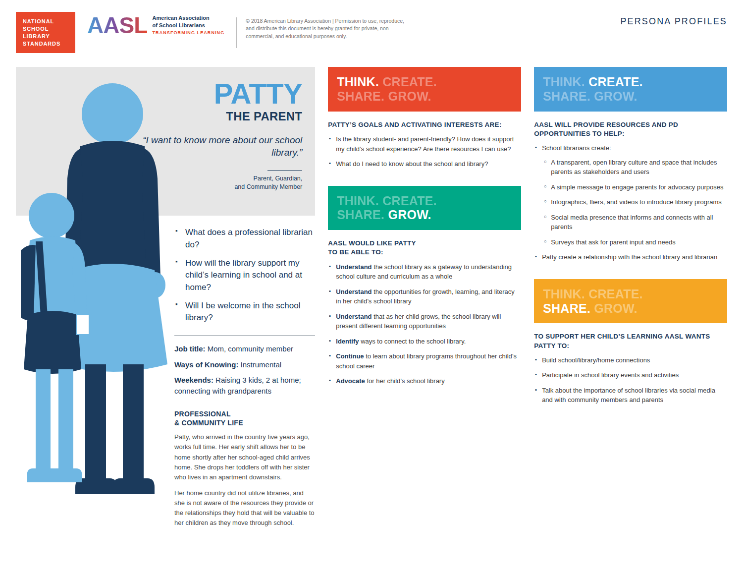National
School
Library
Standards
AASL American Association of School Librarians TRANSFORMING LEARNING
© 2018 American Library Association | Permission to use, reproduce, and distribute this document is hereby granted for private, non-commercial, and educational purposes only.
Persona Profiles
PATTY
THE PARENT
“I want to know more about our school library.”
Parent, Guardian,
and Community Member
What does a professional librarian do?
How will the library support my child’s learning in school and at home?
Will I be welcome in the school library?
Job title: Mom, community member
Ways of Knowing: Instrumental
Weekends: Raising 3 kids, 2 at home; connecting with grandparents
Professional
& Community Life
Patty, who arrived in the country five years ago, works full time. Her early shift allows her to be home shortly after her school-aged child arrives home. She drops her toddlers off with her sister who lives in an apartment downstairs.
Her home country did not utilize libraries, and she is not aware of the resources they provide or the relationships they hold that will be valuable to her children as they move through school.
THINK. CREATE.
SHARE. GROW.
Patty’s goals and activating interests are:
Is the library student- and parent-friendly? How does it support my child’s school experience? Are there resources I can use?
What do I need to know about the school and library?
THINK. CREATE.
SHARE. GROW.
AASL would like Patty
to be able to:
Understand the school library as a gateway to understanding school culture and curriculum as a whole
Understand the opportunities for growth, learning, and literacy in her child’s school library
Understand that as her child grows, the school library will present different learning opportunities
Identify ways to connect to the school library.
Continue to learn about library programs throughout her child’s school career
Advocate for her child’s school library
THINK. CREATE.
SHARE. GROW.
AASL will provide resources and PD opportunities to help:
School librarians create:
A transparent, open library culture and space that includes parents as stakeholders and users
A simple message to engage parents for advocacy purposes
Infographics, fliers, and videos to introduce library programs
Social media presence that informs and connects with all parents
Surveys that ask for parent input and needs
Patty create a relationship with the school library and librarian
THINK. CREATE.
SHARE. GROW.
To support her child’s learning AASL wants Patty to:
Build school/library/home connections
Participate in school library events and activities
Talk about the importance of school libraries via social media and with community members and parents